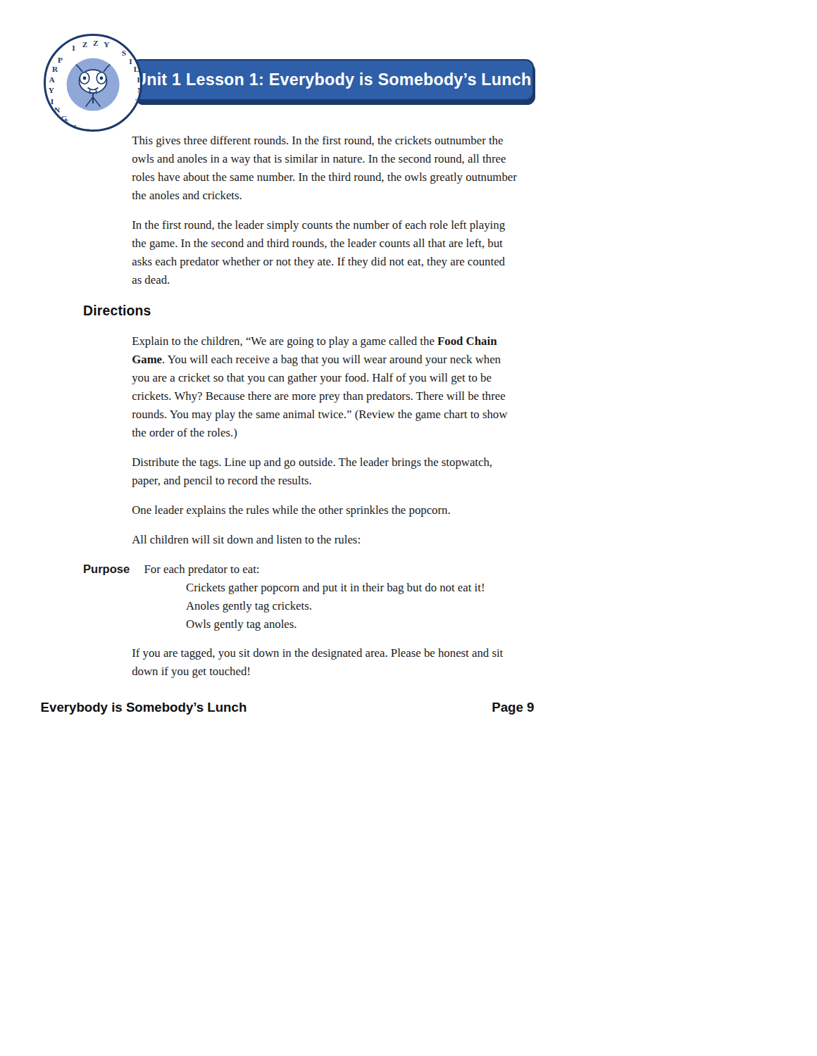I Z Z Y P R A Y I N G S I L E N T M A N T I S
Unit 1 Lesson 1: Everybody is Somebody’s Lunch
This gives three different rounds. In the first round, the crickets outnumber the owls and anoles in a way that is similar in nature. In the second round, all three roles have about the same number. In the third round, the owls greatly outnumber the anoles and crickets.
In the first round, the leader simply counts the number of each role left playing the game. In the second and third rounds, the leader counts all that are left, but asks each predator whether or not they ate. If they did not eat, they are counted as dead.
Directions
Explain to the children, “We are going to play a game called the Food Chain Game. You will each receive a bag that you will wear around your neck when you are a cricket so that you can gather your food. Half of you will get to be crickets. Why? Because there are more prey than predators. There will be three rounds. You may play the same animal twice.” (Review the game chart to show the order of the roles.)
Distribute the tags. Line up and go outside. The leader brings the stopwatch, paper, and pencil to record the results.
One leader explains the rules while the other sprinkles the popcorn.
All children will sit down and listen to the rules:
Purpose
For each predator to eat:
Crickets gather popcorn and put it in their bag but do not eat it!
Anoles gently tag crickets.
Owls gently tag anoles.
If you are tagged, you sit down in the designated area. Please be honest and sit down if you get touched!
Everybody is Somebody’s Lunch
Page 9